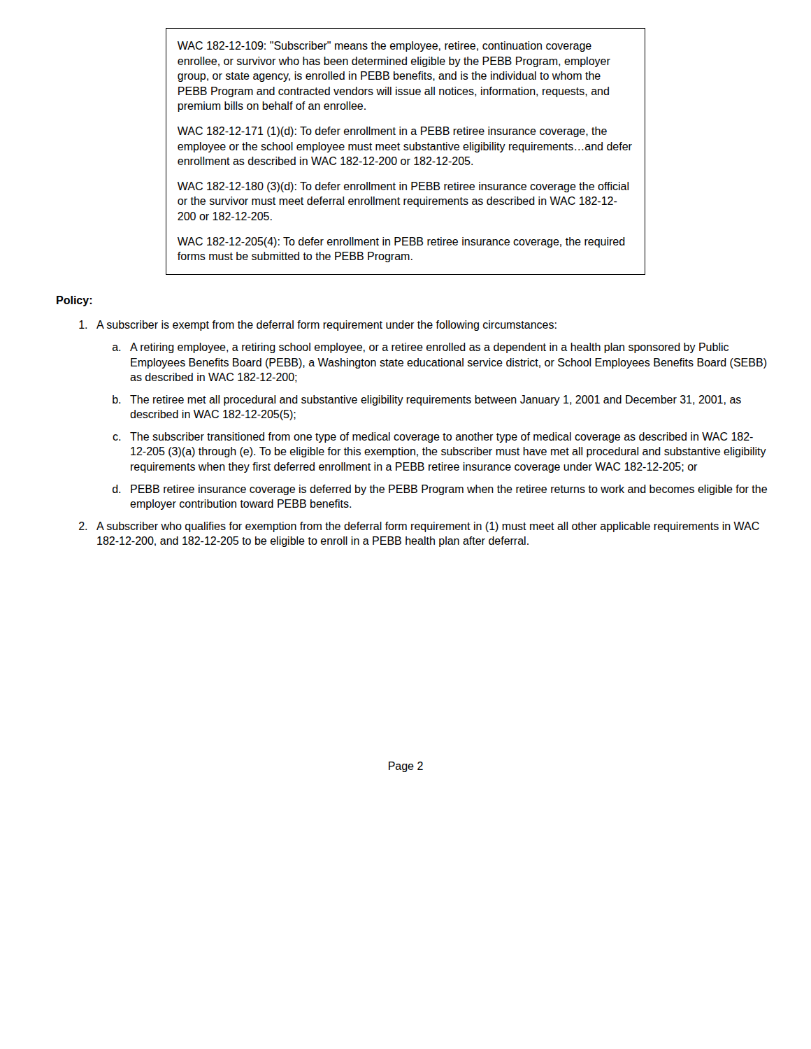WAC 182-12-109: "Subscriber" means the employee, retiree, continuation coverage enrollee, or survivor who has been determined eligible by the PEBB Program, employer group, or state agency, is enrolled in PEBB benefits, and is the individual to whom the PEBB Program and contracted vendors will issue all notices, information, requests, and premium bills on behalf of an enrollee.
WAC 182-12-171 (1)(d): To defer enrollment in a PEBB retiree insurance coverage, the employee or the school employee must meet substantive eligibility requirements…and defer enrollment as described in WAC 182-12-200 or 182-12-205.
WAC 182-12-180 (3)(d): To defer enrollment in PEBB retiree insurance coverage the official or the survivor must meet deferral enrollment requirements as described in WAC 182-12-200 or 182-12-205.
WAC 182-12-205(4): To defer enrollment in PEBB retiree insurance coverage, the required forms must be submitted to the PEBB Program.
Policy:
A subscriber is exempt from the deferral form requirement under the following circumstances:
A retiring employee, a retiring school employee, or a retiree enrolled as a dependent in a health plan sponsored by Public Employees Benefits Board (PEBB), a Washington state educational service district, or School Employees Benefits Board (SEBB) as described in WAC 182-12-200;
The retiree met all procedural and substantive eligibility requirements between January 1, 2001 and December 31, 2001, as described in WAC 182-12-205(5);
The subscriber transitioned from one type of medical coverage to another type of medical coverage as described in WAC 182-12-205 (3)(a) through (e). To be eligible for this exemption, the subscriber must have met all procedural and substantive eligibility requirements when they first deferred enrollment in a PEBB retiree insurance coverage under WAC 182-12-205; or
PEBB retiree insurance coverage is deferred by the PEBB Program when the retiree returns to work and becomes eligible for the employer contribution toward PEBB benefits.
A subscriber who qualifies for exemption from the deferral form requirement in (1) must meet all other applicable requirements in WAC 182-12-200, and 182-12-205 to be eligible to enroll in a PEBB health plan after deferral.
Page 2